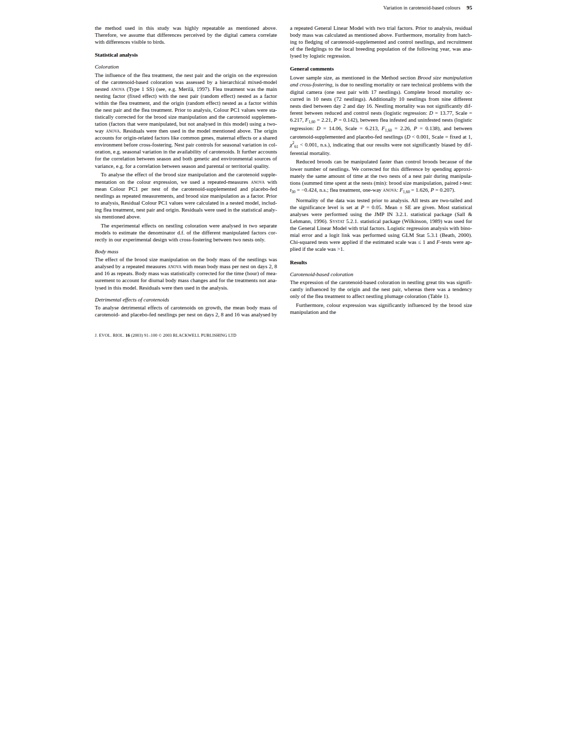Variation in carotenoid-based colours 95
the method used in this study was highly repeatable as mentioned above. Therefore, we assume that differences perceived by the digital camera correlate with differences visible to birds.
Statistical analysis
Coloration
The influence of the flea treatment, the nest pair and the origin on the expression of the carotenoid-based coloration was assessed by a hierarchical mixed-model nested anova (Type 1 SS) (see, e.g. Merilä, 1997). Flea treatment was the main nesting factor (fixed effect) with the nest pair (random effect) nested as a factor within the flea treatment, and the origin (random effect) nested as a factor within the nest pair and the flea treatment. Prior to analysis, Colour PC1 values were statistically corrected for the brood size manipulation and the carotenoid supplementation (factors that were manipulated, but not analysed in this model) using a two-way anova. Residuals were then used in the model mentioned above. The origin accounts for origin-related factors like common genes, maternal effects or a shared environment before cross-fostering. Nest pair controls for seasonal variation in coloration, e.g. seasonal variation in the availability of carotenoids. It further accounts for the correlation between season and both genetic and environmental sources of variance, e.g. for a correlation between season and parental or territorial quality.
To analyse the effect of the brood size manipulation and the carotenoid supplementation on the colour expression, we used a repeated-measures anova with mean Colour PC1 per nest of the carotenoid-supplemented and placebo-fed nestlings as repeated measurements, and brood size manipulation as a factor. Prior to analysis, Residual Colour PC1 values were calculated in a nested model, including flea treatment, nest pair and origin. Residuals were used in the statistical analysis mentioned above.
The experimental effects on nestling coloration were analysed in two separate models to estimate the denominator d.f. of the different manipulated factors correctly in our experimental design with cross-fostering between two nests only.
Body mass
The effect of the brood size manipulation on the body mass of the nestlings was analysed by a repeated measures anova with mean body mass per nest on days 2, 8 and 16 as repeats. Body mass was statistically corrected for the time (hour) of measurement to account for diurnal body mass changes and for the treatments not analysed in this model. Residuals were then used in the analysis.
Detrimental effects of carotenoids
To analyse detrimental effects of carotenoids on growth, the mean body mass of carotenoid- and placebo-fed nestlings per nest on days 2, 8 and 16 was analysed by a repeated General Linear Model with two trial factors. Prior to analysis, residual body mass was calculated as mentioned above. Furthermore, mortality from hatching to fledging of carotenoid-supplemented and control nestlings, and recruitment of the fledglings to the local breeding population of the following year, was analysed by logistic regression.
General comments
Lower sample size, as mentioned in the Method section Brood size manipulation and cross-fostering, is due to nestling mortality or rare technical problems with the digital camera (one nest pair with 17 nestlings). Complete brood mortality occurred in 10 nests (72 nestlings). Additionally 10 nestlings from nine different nests died between day 2 and day 16. Nestling mortality was not significantly different between reduced and control nests (logistic regression: D = 13.77, Scale = 6.217, F1,60 = 2.21, P = 0.142), between flea infested and uninfested nests (logistic regression: D = 14.06, Scale = 6.213, F1,60 = 2.26, P = 0.138), and between carotenoid-supplemented and placebo-fed nestlings (D < 0.001, Scale = fixed at 1, χ261 < 0.001, n.s.), indicating that our results were not significantly biased by differential mortality.
Reduced broods can be manipulated faster than control broods because of the lower number of nestlings. We corrected for this difference by spending approximately the same amount of time at the two nests of a nest pair during manipulations (summed time spent at the nests (min): brood size manipulation, paired t-test: t30 = −0.424, n.s.; flea treatment, one-way anova: F1,60 = 1.626, P = 0.207).
Normality of the data was tested prior to analysis. All tests are two-tailed and the significance level is set at P = 0.05. Mean ± SE are given. Most statistical analyses were performed using the JMP IN 3.2.1. statistical package (Sall & Lehmann, 1996). Systat 5.2.1. statistical package (Wilkinson, 1989) was used for the General Linear Model with trial factors. Logistic regression analysis with binomial error and a logit link was performed using GLM Stat 5.3.1 (Beath, 2000). Chi-squared tests were applied if the estimated scale was ≤ 1 and F-tests were applied if the scale was >1.
Results
Carotenoid-based coloration
The expression of the carotenoid-based coloration in nestling great tits was significantly influenced by the origin and the nest pair, whereas there was a tendency only of the flea treatment to affect nestling plumage coloration (Table 1).
Furthermore, colour expression was significantly influenced by the brood size manipulation and the
J. EVOL. BIOL. 16 (2003) 91–100 © 2003 BLACKWELL PUBLISHING LTD